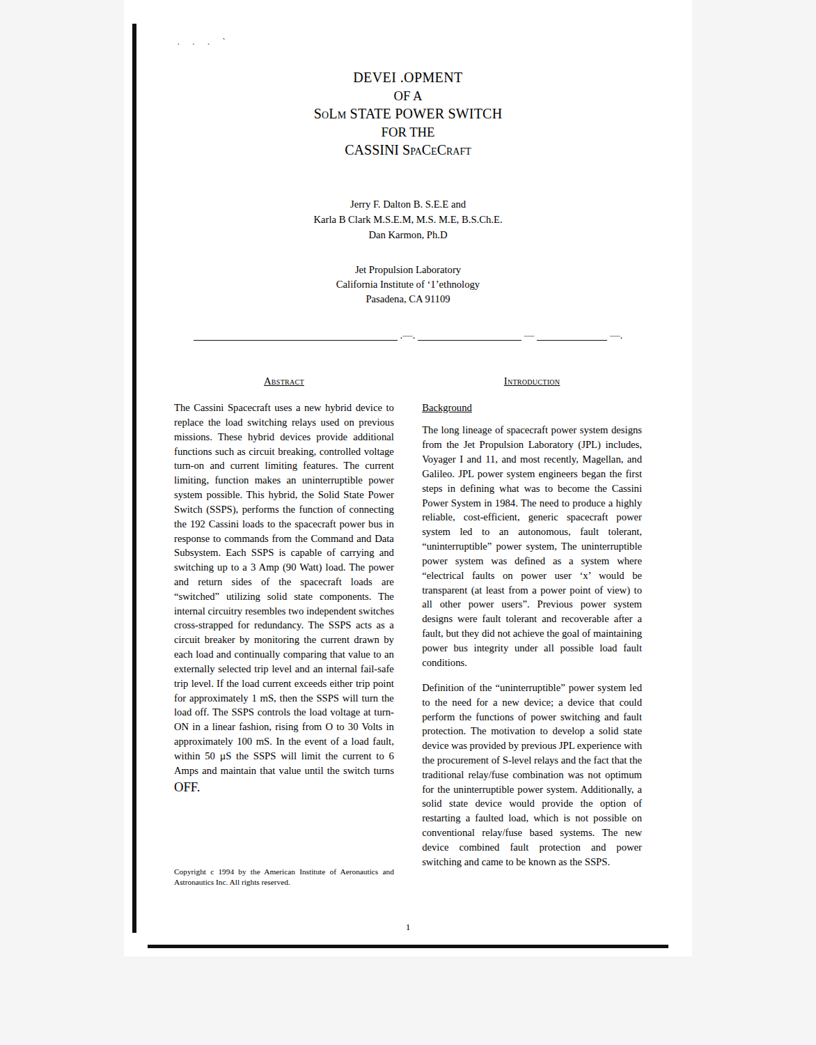. . . `
DEVEI .OPMENT
OF A
SoLm STATE POWER SWITCH
FOR THE
CASSINI SpaCeCraft
Jerry F. Dalton B. S.E.E and
Karla B Clark M.S.E.M, M.S. M.E, B.S.Ch.E.
Dan Karmon, Ph.D
Jet Propulsion Laboratory
California Institute of ‘1’ethnology
Pasadena, CA 91109
.—. — —.
Abstract
The Cassini Spacecraft uses a new hybrid device to replace the load switching relays used on previous missions. These hybrid devices provide additional functions such as circuit breaking, controlled voltage turn-on and current limiting features. The current limiting, function makes an uninterruptible power system possible. This hybrid, the Solid State Power Switch (SSPS), performs the function of connecting the 192 Cassini loads to the spacecraft power bus in response to commands from the Command and Data Subsystem. Each SSPS is capable of carrying and switching up to a 3 Amp (90 Watt) load. The power and return sides of the spacecraft loads are “switched” utilizing solid state components. The internal circuitry resembles two independent switches cross-strapped for redundancy. The SSPS acts as a circuit breaker by monitoring the current drawn by each load and continually comparing that value to an externally selected trip level and an internal fail-safe trip level. If the load current exceeds either trip point for approximately 1 mS, then the SSPS will turn the load off. The SSPS controls the load voltage at turn-ON in a linear fashion, rising from O to 30 Volts in approximately 100 mS. In the event of a load fault, within 50 µS the SSPS will limit the current to 6 Amps and maintain that value until the switch turns OFF.
Copyright c 1994 by the American Institute of Aeronautics and Astronautics Inc. All rights reserved.
Introduction
Background
The long lineage of spacecraft power system designs from the Jet Propulsion Laboratory (JPL) includes, Voyager I and 11, and most recently, Magellan, and Galileo. JPL power system engineers began the first steps in defining what was to become the Cassini Power System in 1984. The need to produce a highly reliable, cost-efficient, generic spacecraft power system led to an autonomous, fault tolerant, “uninterruptible” power system, The uninterruptible power system was defined as a system where “electrical faults on power user ‘x’ would be transparent (at least from a power point of view) to all other power users”. Previous power system designs were fault tolerant and recoverable after a fault, but they did not achieve the goal of maintaining power bus integrity under all possible load fault conditions.
Definition of the “uninterruptible” power system led to the need for a new device; a device that could perform the functions of power switching and fault protection. The motivation to develop a solid state device was provided by previous JPL experience with the procurement of S-level relays and the fact that the traditional relay/fuse combination was not optimum for the uninterruptible power system. Additionally, a solid state device would provide the option of restarting a faulted load, which is not possible on conventional relay/fuse based systems. The new device combined fault protection and power switching and came to be known as the SSPS.
1